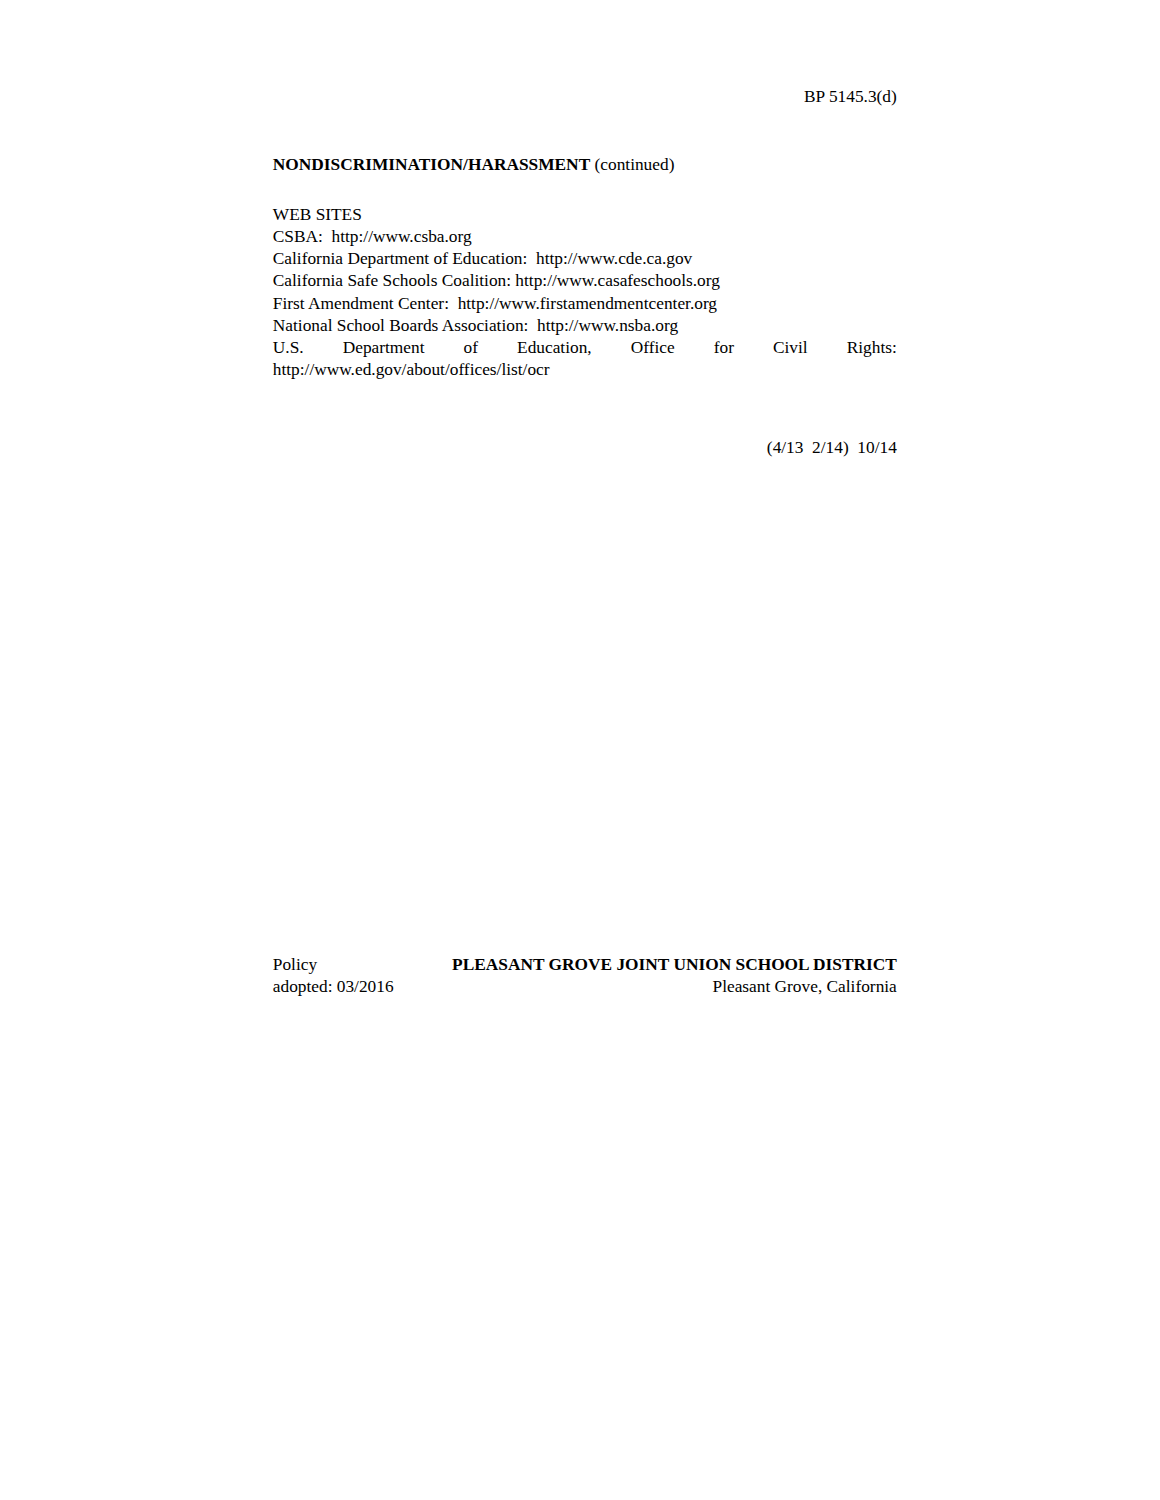BP 5145.3(d)
NONDISCRIMINATION/HARASSMENT (continued)
WEB SITES
CSBA: http://www.csba.org
California Department of Education: http://www.cde.ca.gov
California Safe Schools Coalition: http://www.casafeschools.org
First Amendment Center: http://www.firstamendmentcenter.org
National School Boards Association: http://www.nsba.org
U.S. Department of Education, Office for Civil Rights: http://www.ed.gov/about/offices/list/ocr
(4/13 2/14) 10/14
Policy
adopted: 03/2016
PLEASANT GROVE JOINT UNION SCHOOL DISTRICT
Pleasant Grove, California